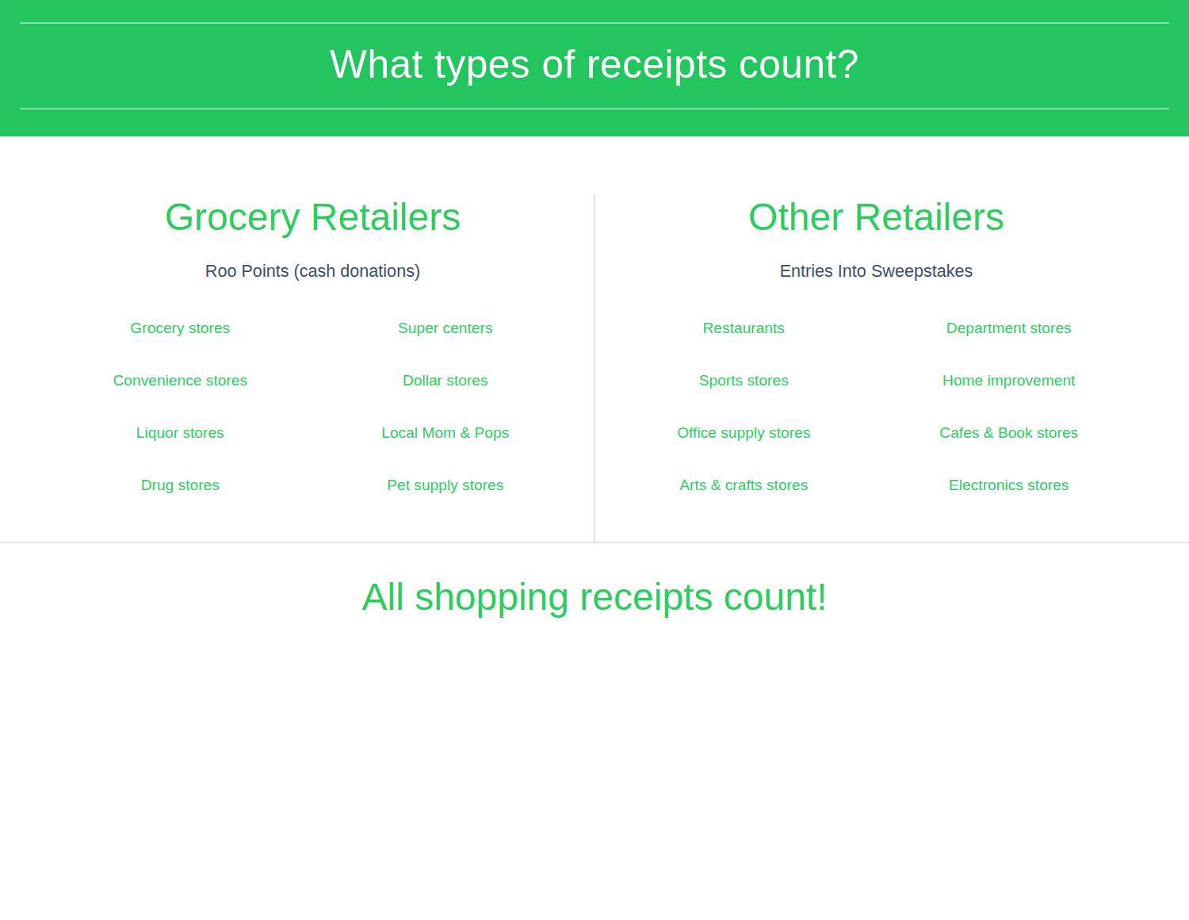What types of receipts count?
Grocery Retailers
Roo Points (cash donations)
Grocery stores Super centers Convenience stores Dollar stores Liquor stores Local Mom & Pops Drug stores Pet supply stores
Other Retailers
Entries Into Sweepstakes
Restaurants Department stores Sports stores Home improvement Office supply stores Cafes & Book stores Arts & crafts stores Electronics stores
All shopping receipts count!